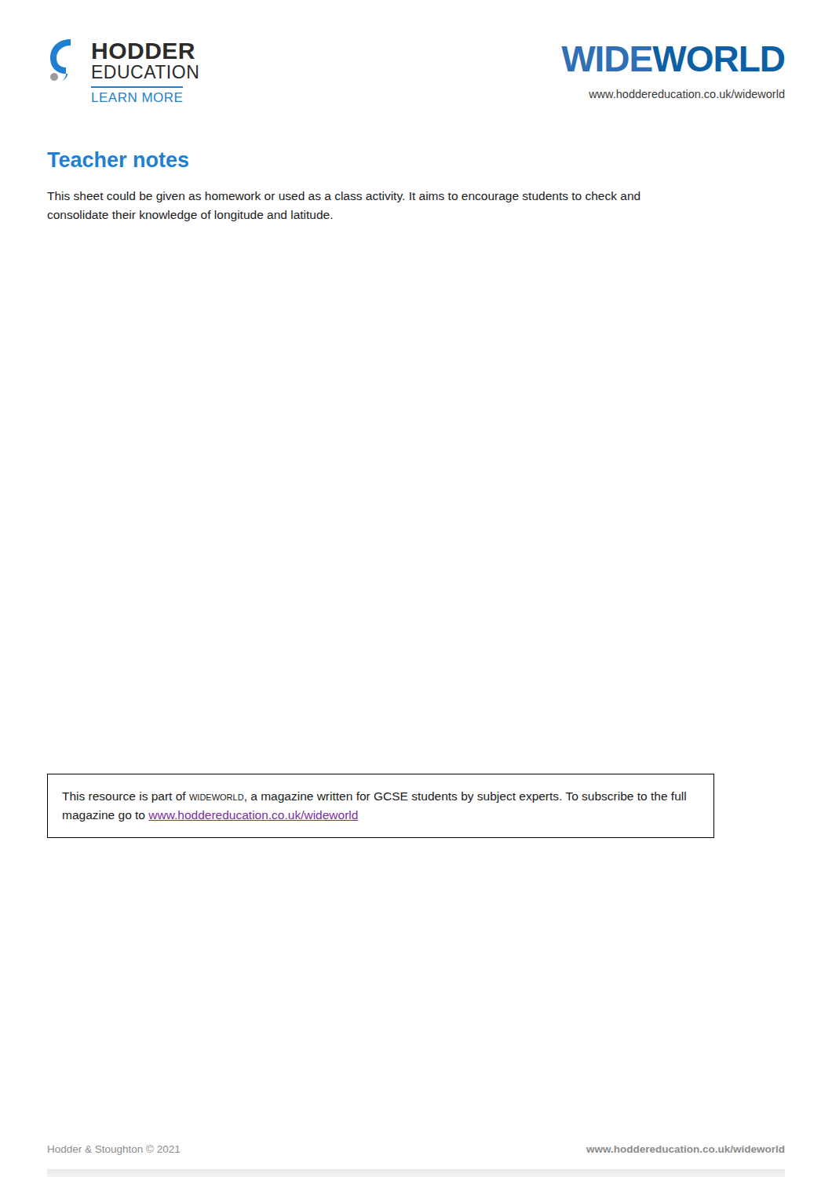HODDER EDUCATION LEARN MORE
WIDE WORLD
www.hoddereducation.co.uk/wideworld
Teacher notes
This sheet could be given as homework or used as a class activity. It aims to encourage students to check and consolidate their knowledge of longitude and latitude.
This resource is part of Wideworld, a magazine written for GCSE students by subject experts. To subscribe to the full magazine go to www.hoddereducation.co.uk/wideworld
Hodder & Stoughton © 2021
www.hoddereducation.co.uk/wideworld